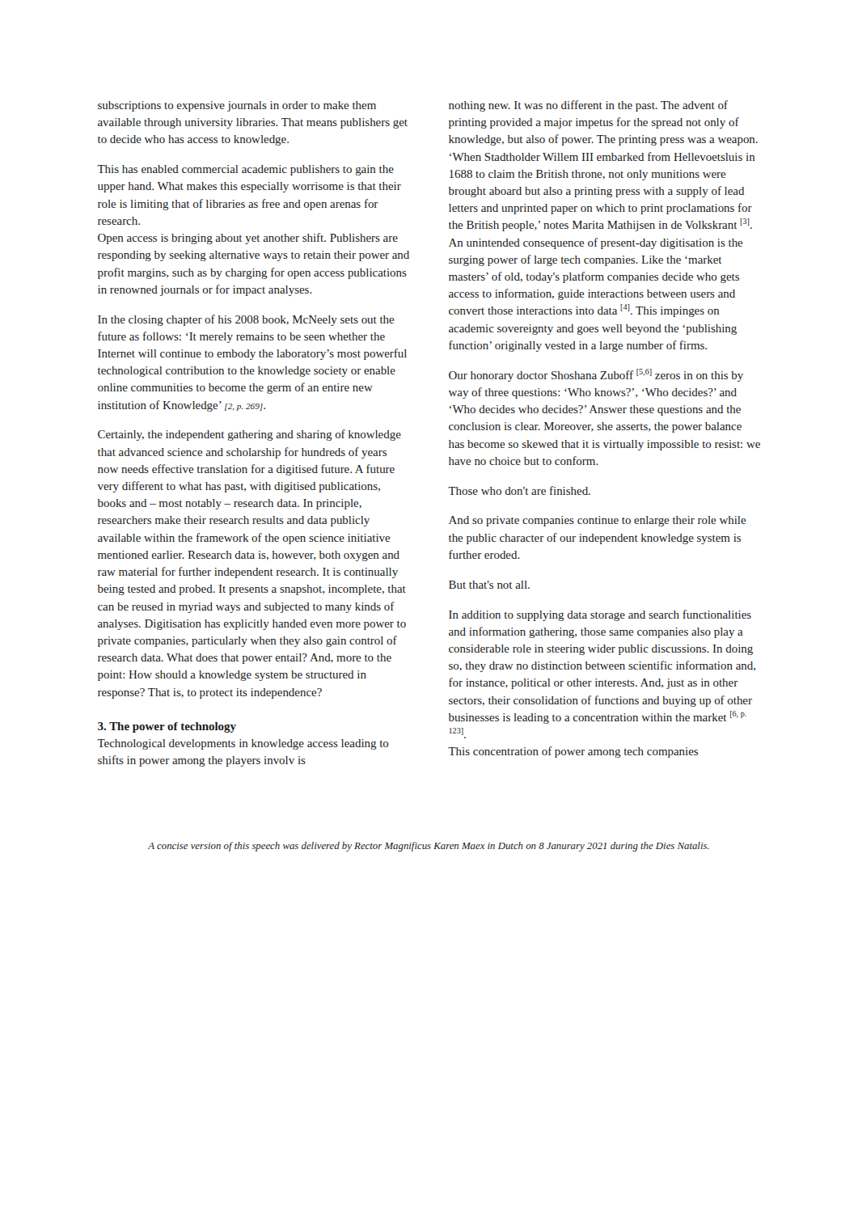subscriptions to expensive journals in order to make them available through university libraries. That means publishers get to decide who has access to knowledge.
This has enabled commercial academic publishers to gain the upper hand. What makes this especially worrisome is that their role is limiting that of libraries as free and open arenas for research.
Open access is bringing about yet another shift. Publishers are responding by seeking alternative ways to retain their power and profit margins, such as by charging for open access publications in renowned journals or for impact analyses.
In the closing chapter of his 2008 book, McNeely sets out the future as follows: ‘It merely remains to be seen whether the Internet will continue to embody the laboratory’s most powerful technological contribution to the knowledge society or enable online communities to become the germ of an entire new institution of Knowledge’ [2, p. 269].
Certainly, the independent gathering and sharing of knowledge that advanced science and scholarship for hundreds of years now needs effective translation for a digitised future. A future very different to what has past, with digitised publications, books and – most notably – research data. In principle, researchers make their research results and data publicly available within the framework of the open science initiative mentioned earlier. Research data is, however, both oxygen and raw material for further independent research. It is continually being tested and probed. It presents a snapshot, incomplete, that can be reused in myriad ways and subjected to many kinds of analyses. Digitisation has explicitly handed even more power to private companies, particularly when they also gain control of research data. What does that power entail? And, more to the point: How should a knowledge system be structured in response? That is, to protect its independence?
3. The power of technology
Technological developments in knowledge access leading to shifts in power among the players involv is
nothing new. It was no different in the past. The advent of printing provided a major impetus for the spread not only of knowledge, but also of power. The printing press was a weapon. ‘When Stadtholder Willem III embarked from Hellevoetsluis in 1688 to claim the British throne, not only munitions were brought aboard but also a printing press with a supply of lead letters and unprinted paper on which to print proclamations for the British people,’ notes Marita Mathijsen in de Volkskrant [3].
An unintended consequence of present-day digitisation is the surging power of large tech companies. Like the ‘market masters’ of old, today's platform companies decide who gets access to information, guide interactions between users and convert those interactions into data [4]. This impinges on academic sovereignty and goes well beyond the ‘publishing function’ originally vested in a large number of firms.
Our honorary doctor Shoshana Zuboff [5,6] zeros in on this by way of three questions: ‘Who knows?’, ‘Who decides?’ and ‘Who decides who decides?’ Answer these questions and the conclusion is clear. Moreover, she asserts, the power balance has become so skewed that it is virtually impossible to resist: we have no choice but to conform.
Those who don't are finished.
And so private companies continue to enlarge their role while the public character of our independent knowledge system is further eroded.
But that's not all.
In addition to supplying data storage and search functionalities and information gathering, those same companies also play a considerable role in steering wider public discussions. In doing so, they draw no distinction between scientific information and, for instance, political or other interests. And, just as in other sectors, their consolidation of functions and buying up of other businesses is leading to a concentration within the market [6, p. 123].
This concentration of power among tech companies
A concise version of this speech was delivered by Rector Magnificus Karen Maex in Dutch on 8 Janurary 2021 during the Dies Natalis.